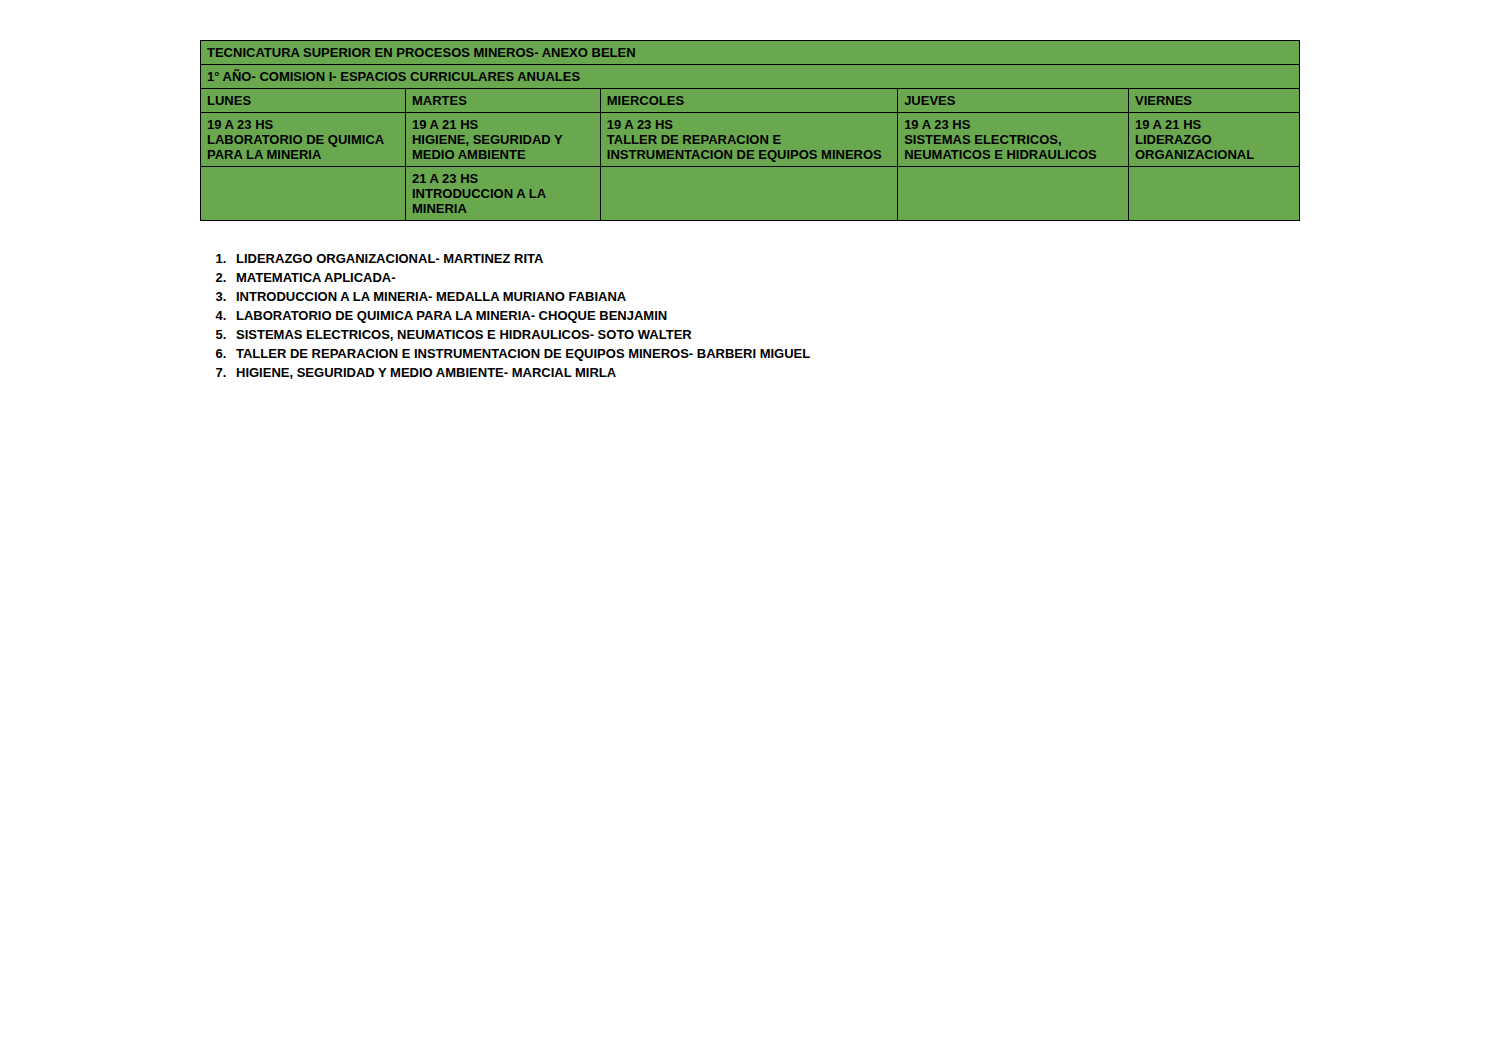| TECNICATURA SUPERIOR EN PROCESOS MINEROS- ANEXO BELEN |
| 1° AÑO- COMISION I- ESPACIOS CURRICULARES ANUALES |
| LUNES | MARTES | MIERCOLES | JUEVES | VIERNES |
| 19 A 23 HS LABORATORIO DE QUIMICA PARA LA MINERIA | 19 A 21 HS HIGIENE, SEGURIDAD Y MEDIO AMBIENTE | 19 A 23 HS TALLER DE REPARACION E INSTRUMENTACION DE EQUIPOS MINEROS | 19 A 23 HS SISTEMAS ELECTRICOS, NEUMATICOS E HIDRAULICOS | 19 A 21 HS LIDERAZGO ORGANIZACIONAL |
| | 21 A 23 HS INTRODUCCION A LA MINERIA | | | |
LIDERAZGO ORGANIZACIONAL- MARTINEZ RITA
MATEMATICA APLICADA-
INTRODUCCION A LA MINERIA- MEDALLA MURIANO FABIANA
LABORATORIO DE QUIMICA PARA LA MINERIA- CHOQUE BENJAMIN
SISTEMAS ELECTRICOS, NEUMATICOS E HIDRAULICOS- SOTO WALTER
TALLER DE REPARACION E INSTRUMENTACION DE EQUIPOS MINEROS- BARBERI MIGUEL
HIGIENE, SEGURIDAD Y MEDIO AMBIENTE- MARCIAL MIRLA